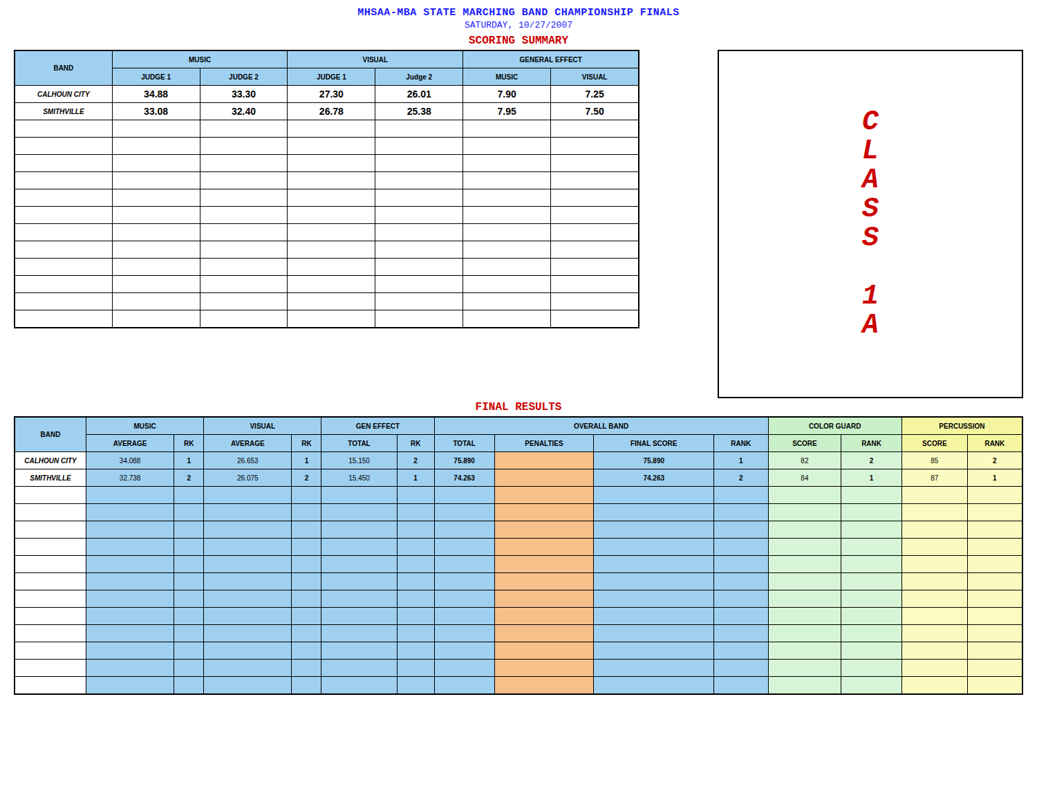MHSAA-MBA STATE MARCHING BAND CHAMPIONSHIP FINALS
SATURDAY, 10/27/2007
SCORING SUMMARY
| BAND | MUSIC | VISUAL | GENERAL EFFECT |
| --- | --- | --- | --- |
| JUDGE 1 | JUDGE 2 | JUDGE 1 | Judge 2 | MUSIC | VISUAL |
| CALHOUN CITY | 34.88 | 33.30 | 27.30 | 26.01 | 7.90 | 7.25 |
| SMITHVILLE | 33.08 | 32.40 | 26.78 | 25.38 | 7.95 | 7.50 |
C
L
A
S
S
1
A
FINAL RESULTS
| BAND | MUSIC | VISUAL | GEN EFFECT | OVERALL BAND | COLOR GUARD | PERCUSSION |
| --- | --- | --- | --- | --- | --- | --- |
| AVERAGE | RK | AVERAGE | RK | TOTAL | RK | TOTAL | PENALTIES | FINAL SCORE | RANK | SCORE | RANK | SCORE | RANK |
| CALHOUN CITY | 34.088 | 1 | 26.653 | 1 | 15.150 | 2 | 75.890 | | 75.890 | 1 | 82 | 2 | 85 | 2 |
| SMITHVILLE | 32.738 | 2 | 26.075 | 2 | 15.450 | 1 | 74.263 | | 74.263 | 2 | 84 | 1 | 87 | 1 |